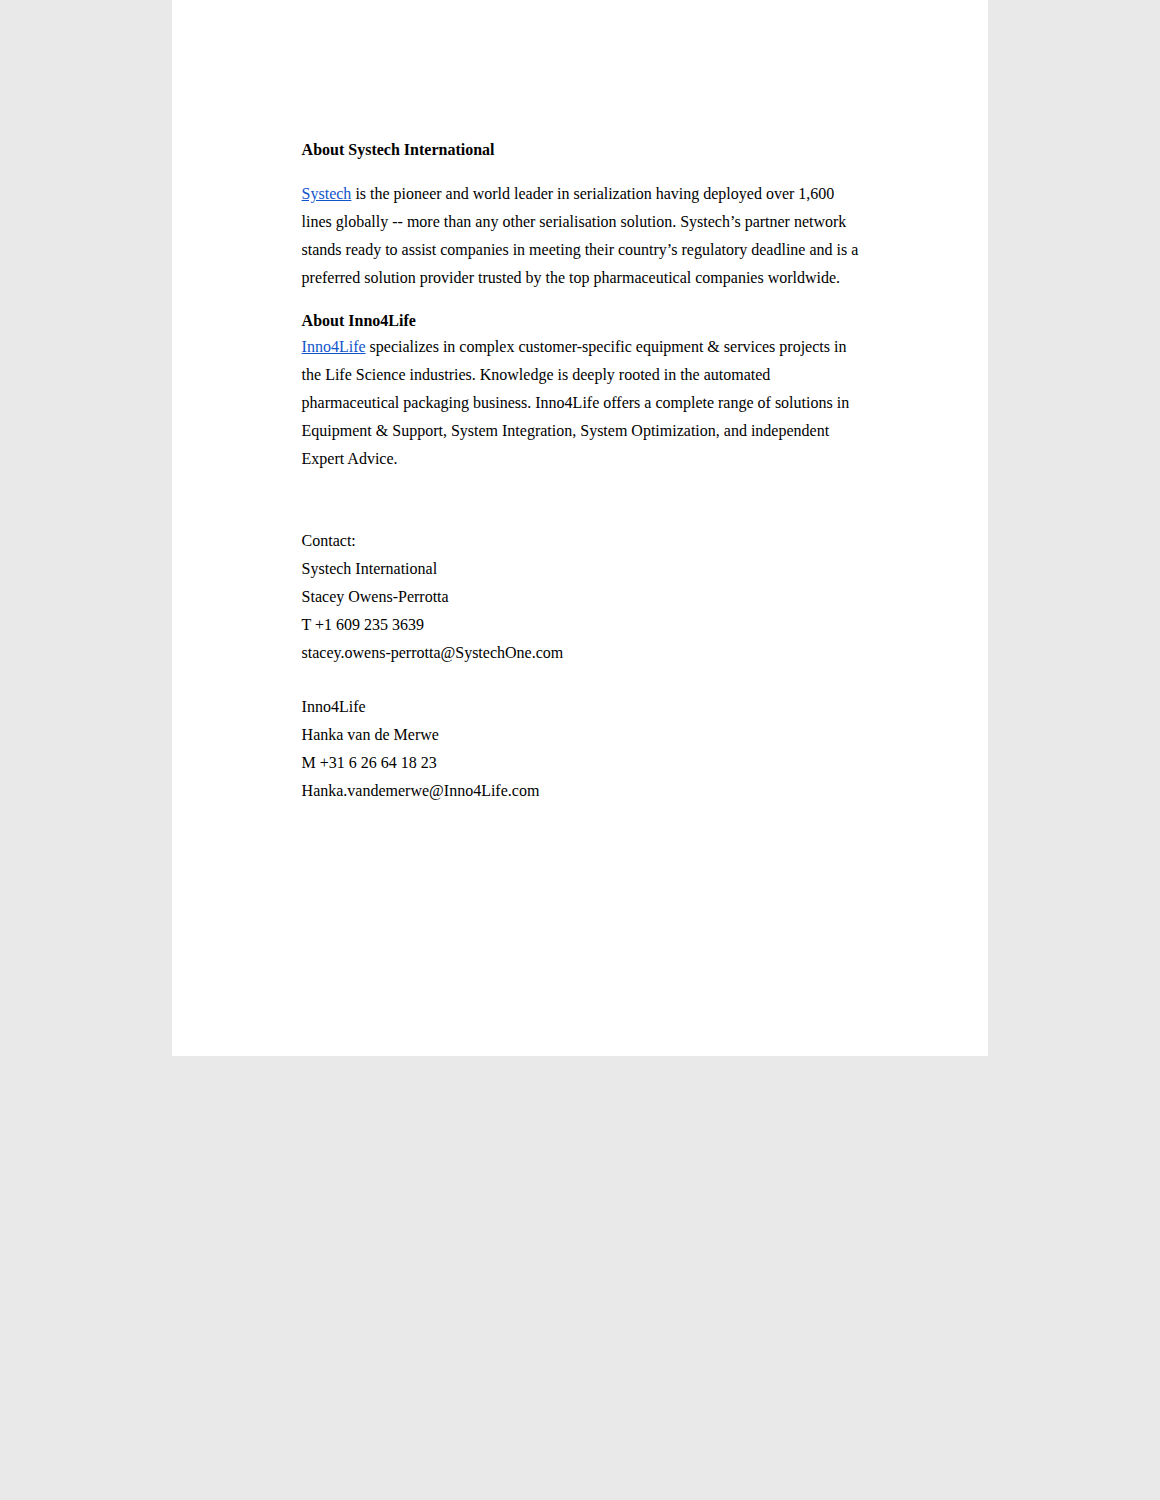About Systech International
Systech is the pioneer and world leader in serialization having deployed over 1,600 lines globally -- more than any other serialisation solution. Systech’s partner network stands ready to assist companies in meeting their country’s regulatory deadline and is a preferred solution provider trusted by the top pharmaceutical companies worldwide.
About Inno4Life
Inno4Life specializes in complex customer-specific equipment & services projects in the Life Science industries. Knowledge is deeply rooted in the automated pharmaceutical packaging business. Inno4Life offers a complete range of solutions in Equipment & Support, System Integration, System Optimization, and independent Expert Advice.
Contact:
Systech International
Stacey Owens-Perrotta
T +1 609 235 3639
stacey.owens-perrotta@SystechOne.com
Inno4Life
Hanka van de Merwe
M +31 6 26 64 18 23
Hanka.vandemerwe@Inno4Life.com